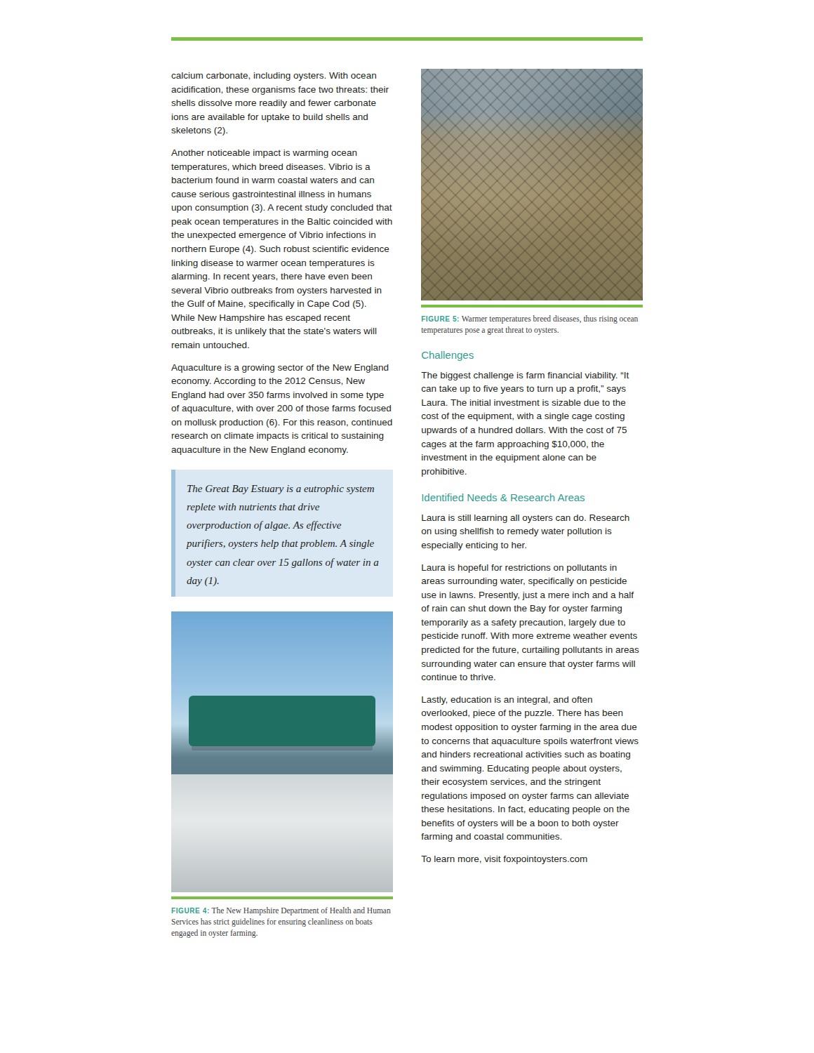calcium carbonate, including oysters. With ocean acidification, these organisms face two threats: their shells dissolve more readily and fewer carbonate ions are available for uptake to build shells and skeletons (2).
Another noticeable impact is warming ocean temperatures, which breed diseases. Vibrio is a bacterium found in warm coastal waters and can cause serious gastrointestinal illness in humans upon consumption (3). A recent study concluded that peak ocean temperatures in the Baltic coincided with the unexpected emergence of Vibrio infections in northern Europe (4). Such robust scientific evidence linking disease to warmer ocean temperatures is alarming. In recent years, there have even been several Vibrio outbreaks from oysters harvested in the Gulf of Maine, specifically in Cape Cod (5). While New Hampshire has escaped recent outbreaks, it is unlikely that the state's waters will remain untouched.
Aquaculture is a growing sector of the New England economy. According to the 2012 Census, New England had over 350 farms involved in some type of aquaculture, with over 200 of those farms focused on mollusk production (6). For this reason, continued research on climate impacts is critical to sustaining aquaculture in the New England economy.
The Great Bay Estuary is a eutrophic system replete with nutrients that drive overproduction of algae. As effective purifiers, oysters help that problem. A single oyster can clear over 15 gallons of water in a day (1).
Figure 4: The New Hampshire Department of Health and Human Services has strict guidelines for ensuring cleanliness on boats engaged in oyster farming.
Figure 5: Warmer temperatures breed diseases, thus rising ocean temperatures pose a great threat to oysters.
Challenges
The biggest challenge is farm financial viability. “It can take up to five years to turn up a profit,” says Laura. The initial investment is sizable due to the cost of the equipment, with a single cage costing upwards of a hundred dollars. With the cost of 75 cages at the farm approaching $10,000, the investment in the equipment alone can be prohibitive.
Identified Needs & Research Areas
Laura is still learning all oysters can do. Research on using shellfish to remedy water pollution is especially enticing to her.
Laura is hopeful for restrictions on pollutants in areas surrounding water, specifically on pesticide use in lawns. Presently, just a mere inch and a half of rain can shut down the Bay for oyster farming temporarily as a safety precaution, largely due to pesticide runoff. With more extreme weather events predicted for the future, curtailing pollutants in areas surrounding water can ensure that oyster farms will continue to thrive.
Lastly, education is an integral, and often overlooked, piece of the puzzle. There has been modest opposition to oyster farming in the area due to concerns that aquaculture spoils waterfront views and hinders recreational activities such as boating and swimming. Educating people about oysters, their ecosystem services, and the stringent regulations imposed on oyster farms can alleviate these hesitations. In fact, educating people on the benefits of oysters will be a boon to both oyster farming and coastal communities.
To learn more, visit foxpointoysters.com